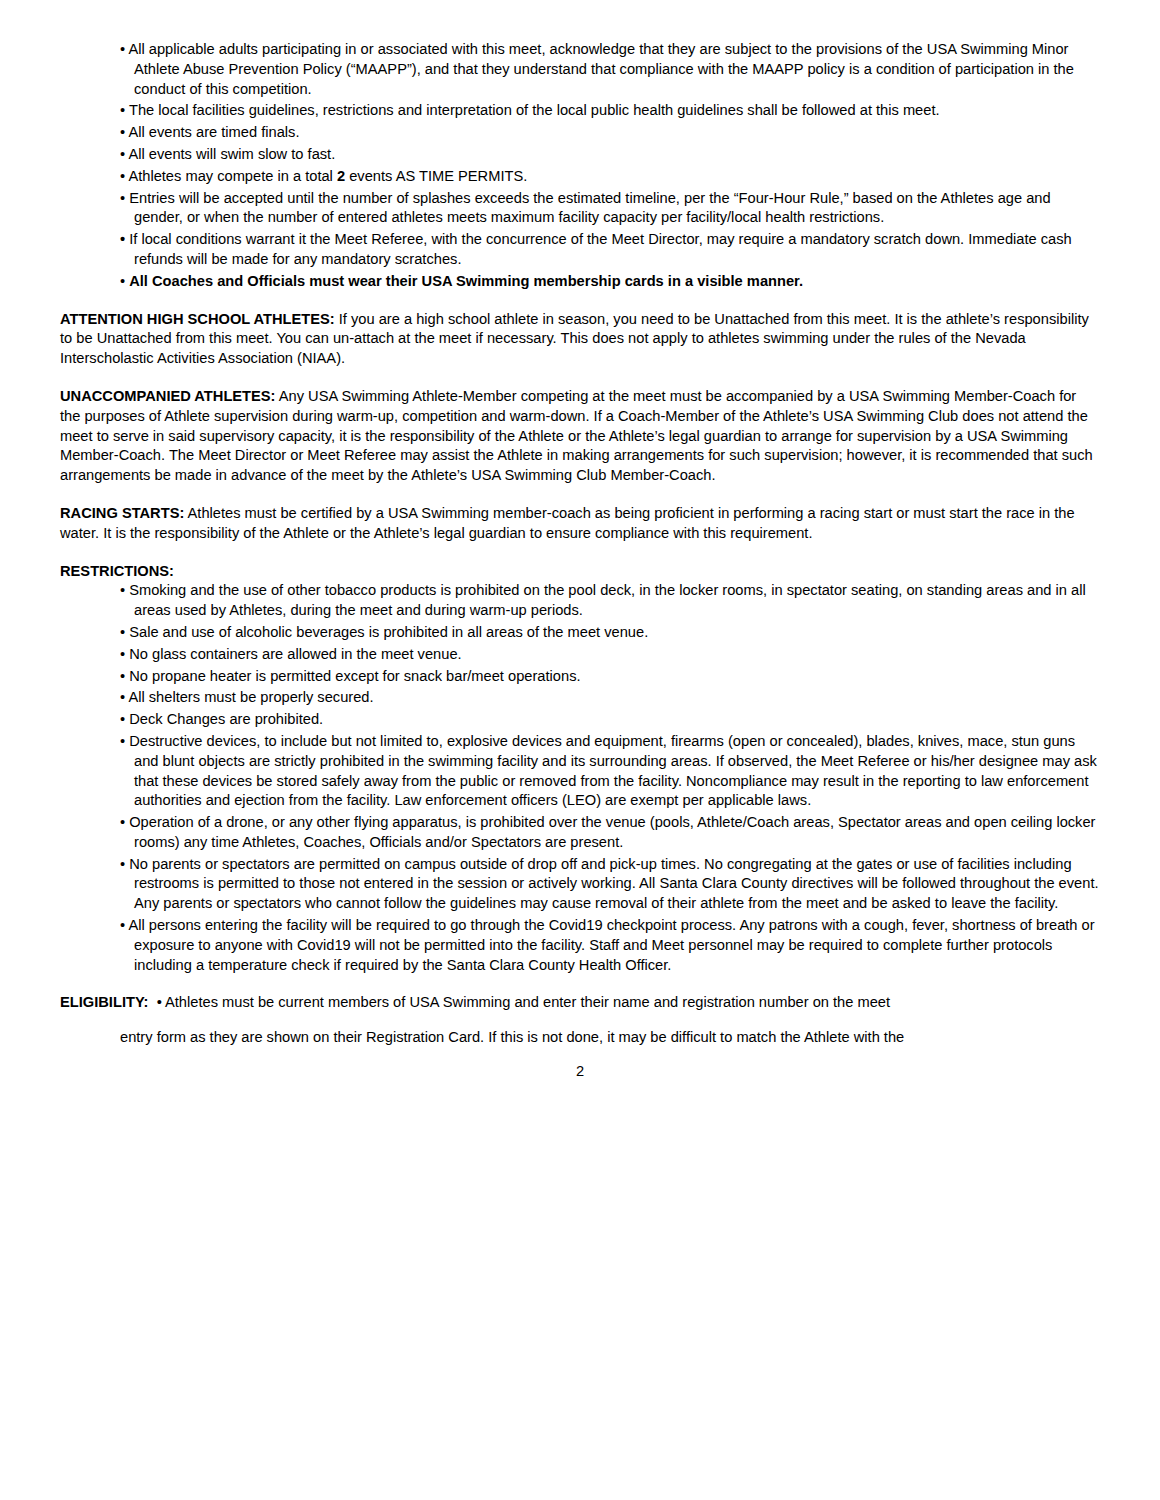• All applicable adults participating in or associated with this meet, acknowledge that they are subject to the provisions of the USA Swimming Minor Athlete Abuse Prevention Policy (“MAAPP”), and that they understand that compliance with the MAAPP policy is a condition of participation in the conduct of this competition.
• The local facilities guidelines, restrictions and interpretation of the local public health guidelines shall be followed at this meet.
• All events are timed finals.
• All events will swim slow to fast.
• Athletes may compete in a total 2 events AS TIME PERMITS.
• Entries will be accepted until the number of splashes exceeds the estimated timeline, per the “Four-Hour Rule,” based on the Athletes age and gender, or when the number of entered athletes meets maximum facility capacity per facility/local health restrictions.
• If local conditions warrant it the Meet Referee, with the concurrence of the Meet Director, may require a mandatory scratch down. Immediate cash refunds will be made for any mandatory scratches.
• All Coaches and Officials must wear their USA Swimming membership cards in a visible manner.
ATTENTION HIGH SCHOOL ATHLETES: If you are a high school athlete in season, you need to be Unattached from this meet. It is the athlete’s responsibility to be Unattached from this meet. You can un-attach at the meet if necessary. This does not apply to athletes swimming under the rules of the Nevada Interscholastic Activities Association (NIAA).
UNACCOMPANIED ATHLETES: Any USA Swimming Athlete-Member competing at the meet must be accompanied by a USA Swimming Member-Coach for the purposes of Athlete supervision during warm-up, competition and warm-down. If a Coach-Member of the Athlete’s USA Swimming Club does not attend the meet to serve in said supervisory capacity, it is the responsibility of the Athlete or the Athlete’s legal guardian to arrange for supervision by a USA Swimming Member-Coach. The Meet Director or Meet Referee may assist the Athlete in making arrangements for such supervision; however, it is recommended that such arrangements be made in advance of the meet by the Athlete’s USA Swimming Club Member-Coach.
RACING STARTS: Athletes must be certified by a USA Swimming member-coach as being proficient in performing a racing start or must start the race in the water. It is the responsibility of the Athlete or the Athlete’s legal guardian to ensure compliance with this requirement.
RESTRICTIONS:
• Smoking and the use of other tobacco products is prohibited on the pool deck, in the locker rooms, in spectator seating, on standing areas and in all areas used by Athletes, during the meet and during warm-up periods.
• Sale and use of alcoholic beverages is prohibited in all areas of the meet venue.
• No glass containers are allowed in the meet venue.
• No propane heater is permitted except for snack bar/meet operations.
• All shelters must be properly secured.
• Deck Changes are prohibited.
• Destructive devices, to include but not limited to, explosive devices and equipment, firearms (open or concealed), blades, knives, mace, stun guns and blunt objects are strictly prohibited in the swimming facility and its surrounding areas. If observed, the Meet Referee or his/her designee may ask that these devices be stored safely away from the public or removed from the facility. Noncompliance may result in the reporting to law enforcement authorities and ejection from the facility. Law enforcement officers (LEO) are exempt per applicable laws.
• Operation of a drone, or any other flying apparatus, is prohibited over the venue (pools, Athlete/Coach areas, Spectator areas and open ceiling locker rooms) any time Athletes, Coaches, Officials and/or Spectators are present.
• No parents or spectators are permitted on campus outside of drop off and pick-up times. No congregating at the gates or use of facilities including restrooms is permitted to those not entered in the session or actively working. All Santa Clara County directives will be followed throughout the event. Any parents or spectators who cannot follow the guidelines may cause removal of their athlete from the meet and be asked to leave the facility.
• All persons entering the facility will be required to go through the Covid19 checkpoint process. Any patrons with a cough, fever, shortness of breath or exposure to anyone with Covid19 will not be permitted into the facility. Staff and Meet personnel may be required to complete further protocols including a temperature check if required by the Santa Clara County Health Officer.
ELIGIBILITY: • Athletes must be current members of USA Swimming and enter their name and registration number on the meet
entry form as they are shown on their Registration Card. If this is not done, it may be difficult to match the Athlete with the
2